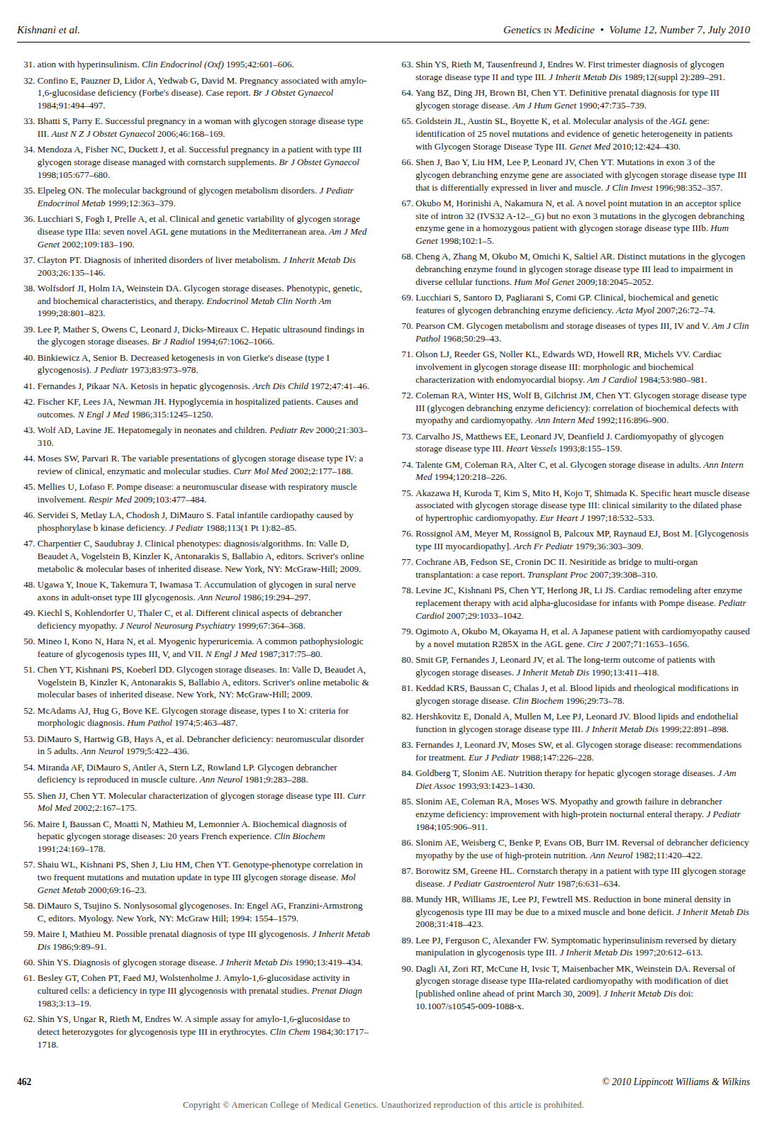Kishnani et al.
Genetics in Medicine • Volume 12, Number 7, July 2010
ation with hyperinsulinism. Clin Endocrinol (Oxf) 1995;42:601–606.
Confino E, Pauzner D, Lidor A, Yedwab G, David M. Pregnancy associated with amylo-1,6-glucosidase deficiency (Forbe's disease). Case report. Br J Obstet Gynaecol 1984;91:494–497.
Bhatti S, Parry E. Successful pregnancy in a woman with glycogen storage disease type III. Aust N Z J Obstet Gynaecol 2006;46:168–169.
Mendoza A, Fisher NC, Duckett J, et al. Successful pregnancy in a patient with type III glycogen storage disease managed with cornstarch supplements. Br J Obstet Gynaecol 1998;105:677–680.
Elpeleg ON. The molecular background of glycogen metabolism disorders. J Pediatr Endocrinol Metab 1999;12:363–379.
Lucchiari S, Fogh I, Prelle A, et al. Clinical and genetic variability of glycogen storage disease type IIIa: seven novel AGL gene mutations in the Mediterranean area. Am J Med Genet 2002;109:183–190.
Clayton PT. Diagnosis of inherited disorders of liver metabolism. J Inherit Metab Dis 2003;26:135–146.
Wolfsdorf JI, Holm IA, Weinstein DA. Glycogen storage diseases. Phenotypic, genetic, and biochemical characteristics, and therapy. Endocrinol Metab Clin North Am 1999;28:801–823.
Lee P, Mather S, Owens C, Leonard J, Dicks-Mireaux C. Hepatic ultrasound findings in the glycogen storage diseases. Br J Radiol 1994;67:1062–1066.
Binkiewicz A, Senior B. Decreased ketogenesis in von Gierke's disease (type I glycogenosis). J Pediatr 1973;83:973–978.
Fernandes J, Pikaar NA. Ketosis in hepatic glycogenosis. Arch Dis Child 1972;47:41–46.
Fischer KF, Lees JA, Newman JH. Hypoglycemia in hospitalized patients. Causes and outcomes. N Engl J Med 1986;315:1245–1250.
Wolf AD, Lavine JE. Hepatomegaly in neonates and children. Pediatr Rev 2000;21:303–310.
Moses SW, Parvari R. The variable presentations of glycogen storage disease type IV: a review of clinical, enzymatic and molecular studies. Curr Mol Med 2002;2:177–188.
Mellies U, Lofaso F. Pompe disease: a neuromuscular disease with respiratory muscle involvement. Respir Med 2009;103:477–484.
Servidei S, Metlay LA, Chodosh J, DiMauro S. Fatal infantile cardiopathy caused by phosphorylase b kinase deficiency. J Pediatr 1988;113(1 Pt 1):82–85.
Charpentier C, Saudubray J. Clinical phenotypes: diagnosis/algorithms. In: Valle D, Beaudet A, Vogelstein B, Kinzler K, Antonarakis S, Ballabio A, editors. Scriver's online metabolic & molecular bases of inherited disease. New York, NY: McGraw-Hill; 2009.
Ugawa Y, Inoue K, Takemura T, Iwamasa T. Accumulation of glycogen in sural nerve axons in adult-onset type III glycogenosis. Ann Neurol 1986;19:294–297.
Kiechl S, Kohlendorfer U, Thaler C, et al. Different clinical aspects of debrancher deficiency myopathy. J Neurol Neurosurg Psychiatry 1999;67:364–368.
Mineo I, Kono N, Hara N, et al. Myogenic hyperuricemia. A common pathophysiologic feature of glycogenosis types III, V, and VII. N Engl J Med 1987;317:75–80.
Chen YT, Kishnani PS, Koeberl DD. Glycogen storage diseases. In: Valle D, Beaudet A, Vogelstein B, Kinzler K, Antonarakis S, Ballabio A, editors. Scriver's online metabolic & molecular bases of inherited disease. New York, NY: McGraw-Hill; 2009.
McAdams AJ, Hug G, Bove KE. Glycogen storage disease, types I to X: criteria for morphologic diagnosis. Hum Pathol 1974;5:463–487.
DiMauro S, Hartwig GB, Hays A, et al. Debrancher deficiency: neuromuscular disorder in 5 adults. Ann Neurol 1979;5:422–436.
Miranda AF, DiMauro S, Antler A, Stern LZ, Rowland LP. Glycogen debrancher deficiency is reproduced in muscle culture. Ann Neurol 1981;9:283–288.
Shen JJ, Chen YT. Molecular characterization of glycogen storage disease type III. Curr Mol Med 2002;2:167–175.
Maire I, Baussan C, Moatti N, Mathieu M, Lemonnier A. Biochemical diagnosis of hepatic glycogen storage diseases: 20 years French experience. Clin Biochem 1991;24:169–178.
Shaiu WL, Kishnani PS, Shen J, Liu HM, Chen YT. Genotype-phenotype correlation in two frequent mutations and mutation update in type III glycogen storage disease. Mol Genet Metab 2000;69:16–23.
DiMauro S, Tsujino S. Nonlysosomal glycogenoses. In: Engel AG, Franzini-Armstrong C, editors. Myology. New York, NY: McGraw Hill; 1994: 1554–1579.
Maire I, Mathieu M. Possible prenatal diagnosis of type III glycogenosis. J Inherit Metab Dis 1986;9:89–91.
Shin YS. Diagnosis of glycogen storage disease. J Inherit Metab Dis 1990;13:419–434.
Besley GT, Cohen PT, Faed MJ, Wolstenholme J. Amylo-1,6-glucosidase activity in cultured cells: a deficiency in type III glycogenosis with prenatal studies. Prenat Diagn 1983;3:13–19.
Shin YS, Ungar R, Rieth M, Endres W. A simple assay for amylo-1,6-glucosidase to detect heterozygotes for glycogenosis type III in erythrocytes. Clin Chem 1984;30:1717–1718.
Shin YS, Rieth M, Tausenfreund J, Endres W. First trimester diagnosis of glycogen storage disease type II and type III. J Inherit Metab Dis 1989;12(suppl 2):289–291.
Yang BZ, Ding JH, Brown BI, Chen YT. Definitive prenatal diagnosis for type III glycogen storage disease. Am J Hum Genet 1990;47:735–739.
Goldstein JL, Austin SL, Boyette K, et al. Molecular analysis of the AGL gene: identification of 25 novel mutations and evidence of genetic heterogeneity in patients with Glycogen Storage Disease Type III. Genet Med 2010;12:424–430.
Shen J, Bao Y, Liu HM, Lee P, Leonard JV, Chen YT. Mutations in exon 3 of the glycogen debranching enzyme gene are associated with glycogen storage disease type III that is differentially expressed in liver and muscle. J Clin Invest 1996;98:352–357.
Okubo M, Horinishi A, Nakamura N, et al. A novel point mutation in an acceptor splice site of intron 32 (IVS32 A-12–_G) but no exon 3 mutations in the glycogen debranching enzyme gene in a homozygous patient with glycogen storage disease type IIIb. Hum Genet 1998;102:1–5.
Cheng A, Zhang M, Okubo M, Omichi K, Saltiel AR. Distinct mutations in the glycogen debranching enzyme found in glycogen storage disease type III lead to impairment in diverse cellular functions. Hum Mol Genet 2009;18:2045–2052.
Lucchiari S, Santoro D, Pagliarani S, Comi GP. Clinical, biochemical and genetic features of glycogen debranching enzyme deficiency. Acta Myol 2007;26:72–74.
Pearson CM. Glycogen metabolism and storage diseases of types III, IV and V. Am J Clin Pathol 1968;50:29–43.
Olson LJ, Reeder GS, Noller KL, Edwards WD, Howell RR, Michels VV. Cardiac involvement in glycogen storage disease III: morphologic and biochemical characterization with endomyocardial biopsy. Am J Cardiol 1984;53:980–981.
Coleman RA, Winter HS, Wolf B, Gilchrist JM, Chen YT. Glycogen storage disease type III (glycogen debranching enzyme deficiency): correlation of biochemical defects with myopathy and cardiomyopathy. Ann Intern Med 1992;116:896–900.
Carvalho JS, Matthews EE, Leonard JV, Deanfield J. Cardiomyopathy of glycogen storage disease type III. Heart Vessels 1993;8:155–159.
Talente GM, Coleman RA, Alter C, et al. Glycogen storage disease in adults. Ann Intern Med 1994;120:218–226.
Akazawa H, Kuroda T, Kim S, Mito H, Kojo T, Shimada K. Specific heart muscle disease associated with glycogen storage disease type III: clinical similarity to the dilated phase of hypertrophic cardiomyopathy. Eur Heart J 1997;18:532–533.
Rossignol AM, Meyer M, Rossignol B, Palcoux MP, Raynaud EJ, Bost M. [Glycogenosis type III myocardiopathy]. Arch Fr Pediatr 1979;36:303–309.
Cochrane AB, Fedson SE, Cronin DC II. Nesiritide as bridge to multi-organ transplantation: a case report. Transplant Proc 2007;39:308–310.
Levine JC, Kishnani PS, Chen YT, Herlong JR, Li JS. Cardiac remodeling after enzyme replacement therapy with acid alpha-glucosidase for infants with Pompe disease. Pediatr Cardiol 2007;29:1033–1042.
Ogimoto A, Okubo M, Okayama H, et al. A Japanese patient with cardiomyopathy caused by a novel mutation R285X in the AGL gene. Circ J 2007;71:1653–1656.
Smit GP, Fernandes J, Leonard JV, et al. The long-term outcome of patients with glycogen storage diseases. J Inherit Metab Dis 1990;13:411–418.
Keddad KRS, Baussan C, Chalas J, et al. Blood lipids and rheological modifications in glycogen storage disease. Clin Biochem 1996;29:73–78.
Hershkovitz E, Donald A, Mullen M, Lee PJ, Leonard JV. Blood lipids and endothelial function in glycogen storage disease type III. J Inherit Metab Dis 1999;22:891–898.
Fernandes J, Leonard JV, Moses SW, et al. Glycogen storage disease: recommendations for treatment. Eur J Pediatr 1988;147:226–228.
Goldberg T, Slonim AE. Nutrition therapy for hepatic glycogen storage diseases. J Am Diet Assoc 1993;93:1423–1430.
Slonim AE, Coleman RA, Moses WS. Myopathy and growth failure in debrancher enzyme deficiency: improvement with high-protein nocturnal enteral therapy. J Pediatr 1984;105:906–911.
Slonim AE, Weisberg C, Benke P, Evans OB, Burr IM. Reversal of debrancher deficiency myopathy by the use of high-protein nutrition. Ann Neurol 1982;11:420–422.
Borowitz SM, Greene HL. Cornstarch therapy in a patient with type III glycogen storage disease. J Pediatr Gastroenterol Nutr 1987;6:631–634.
Mundy HR, Williams JE, Lee PJ, Fewtrell MS. Reduction in bone mineral density in glycogenosis type III may be due to a mixed muscle and bone deficit. J Inherit Metab Dis 2008;31:418–423.
Lee PJ, Ferguson C, Alexander FW. Symptomatic hyperinsulinism reversed by dietary manipulation in glycogenosis type III. J Inherit Metab Dis 1997;20:612–613.
Dagli AI, Zori RT, McCune H, Ivsic T, Maisenbacher MK, Weinstein DA. Reversal of glycogen storage disease type IIIa-related cardiomyopathy with modification of diet [published online ahead of print March 30, 2009]. J Inherit Metab Dis doi: 10.1007/s10545-009-1088-x.
462
© 2010 Lippincott Williams & Wilkins
Copyright © American College of Medical Genetics. Unauthorized reproduction of this article is prohibited.